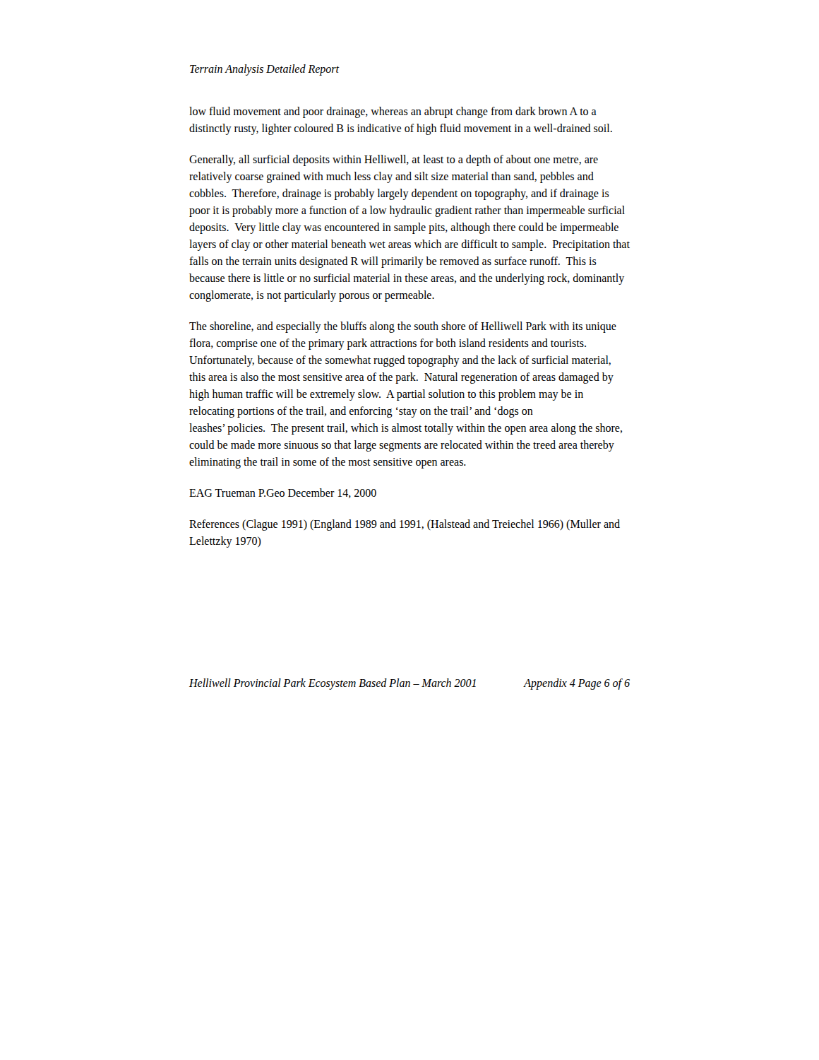Terrain Analysis Detailed Report
low fluid movement and poor drainage, whereas an abrupt change from dark brown A to a distinctly rusty, lighter coloured B is indicative of high fluid movement in a well-drained soil.
Generally, all surficial deposits within Helliwell, at least to a depth of about one metre, are relatively coarse grained with much less clay and silt size material than sand, pebbles and cobbles. Therefore, drainage is probably largely dependent on topography, and if drainage is poor it is probably more a function of a low hydraulic gradient rather than impermeable surficial deposits. Very little clay was encountered in sample pits, although there could be impermeable layers of clay or other material beneath wet areas which are difficult to sample. Precipitation that falls on the terrain units designated R will primarily be removed as surface runoff. This is because there is little or no surficial material in these areas, and the underlying rock, dominantly conglomerate, is not particularly porous or permeable.
The shoreline, and especially the bluffs along the south shore of Helliwell Park with its unique flora, comprise one of the primary park attractions for both island residents and tourists. Unfortunately, because of the somewhat rugged topography and the lack of surficial material, this area is also the most sensitive area of the park. Natural regeneration of areas damaged by high human traffic will be extremely slow. A partial solution to this problem may be in relocating portions of the trail, and enforcing ‘stay on the trail’ and ‘dogs on
leashes’ policies. The present trail, which is almost totally within the open area along the shore, could be made more sinuous so that large segments are relocated within the treed area thereby eliminating the trail in some of the most sensitive open areas.
EAG Trueman P.Geo December 14, 2000
References (Clague 1991) (England 1989 and 1991, (Halstead and Treiechel 1966) (Muller and Lelettzky 1970)
Helliwell Provincial Park Ecosystem Based Plan – March 2001 Appendix 4 Page 6 of 6